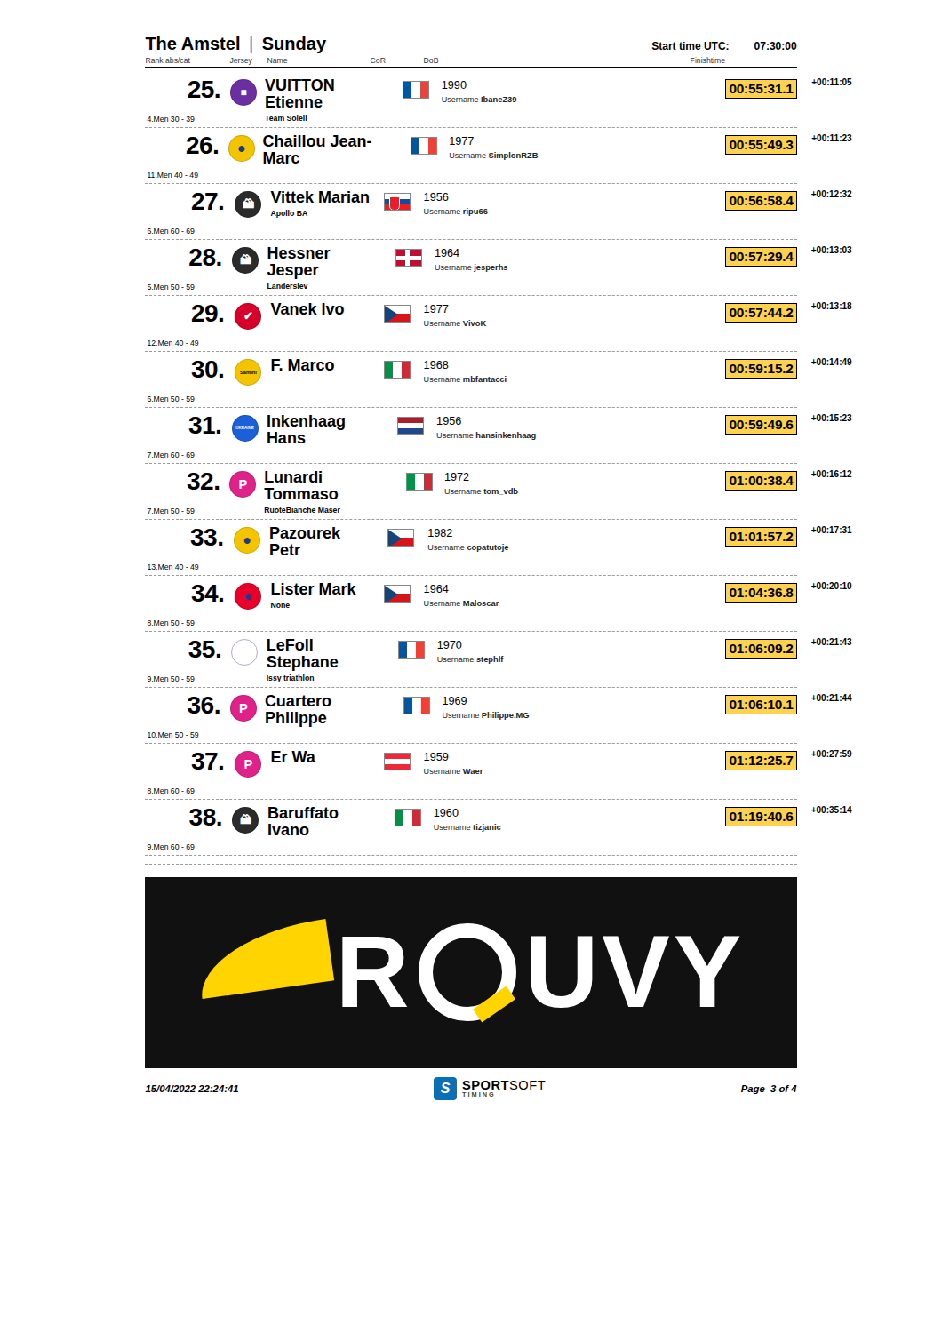The Amstel | Sunday
Start time UTC: 07:30:00
Rank abs/cat
Jersey
Name
CoR
DoB
Finishtime
25.
4.Men 30 - 39
VUITTON Etienne
Team Soleil
1990
Username IbaneZ39
00:55:31.1+00:11:05
26.
11.Men 40 - 49
Chaillou Jean-Marc
1977
Username SimplonRZB
00:55:49.3+00:11:23
27.
6.Men 60 - 69
Vittek Marian
Apollo BA
1956
Username ripu66
00:56:58.4+00:12:32
28.
5.Men 50 - 59
Hessner Jesper
Landerslev
1964
Username jesperhs
00:57:29.4+00:13:03
29.
12.Men 40 - 49
Vanek Ivo
1977
Username VivoK
00:57:44.2+00:13:18
30.
6.Men 50 - 59
Santini
F. Marco
1968
Username mbfantacci
00:59:15.2+00:14:49
31.
7.Men 60 - 69
UKRAINE
Inkenhaag Hans
1956
Username hansinkenhaag
00:59:49.6+00:15:23
32.
7.Men 50 - 59
Lunardi Tommaso
RuoteBianche Maser
1972
Username tom_vdb
01:00:38.4+00:16:12
33.
13.Men 40 - 49
Pazourek Petr
1982
Username copatutoje
01:01:57.2+00:17:31
34.
8.Men 50 - 59
Lister Mark
None
1964
Username Maloscar
01:04:36.8+00:20:10
35.
9.Men 50 - 59
LeFoll Stephane
Issy triathlon
1970
Username stephlf
01:06:09.2+00:21:43
36.
10.Men 50 - 59
Cuartero Philippe
1969
Username Philippe.MG
01:06:10.1+00:21:44
37.
8.Men 60 - 69
Er Wa
1959
Username Waer
01:12:25.7+00:27:59
38.
9.Men 60 - 69
Baruffato Ivano
1960
Username tizjanic
01:19:40.6+00:35:14
R UVY
15/04/2022 22:24:41
S
SPORTSOFT
TIMING
Page 3 of 4